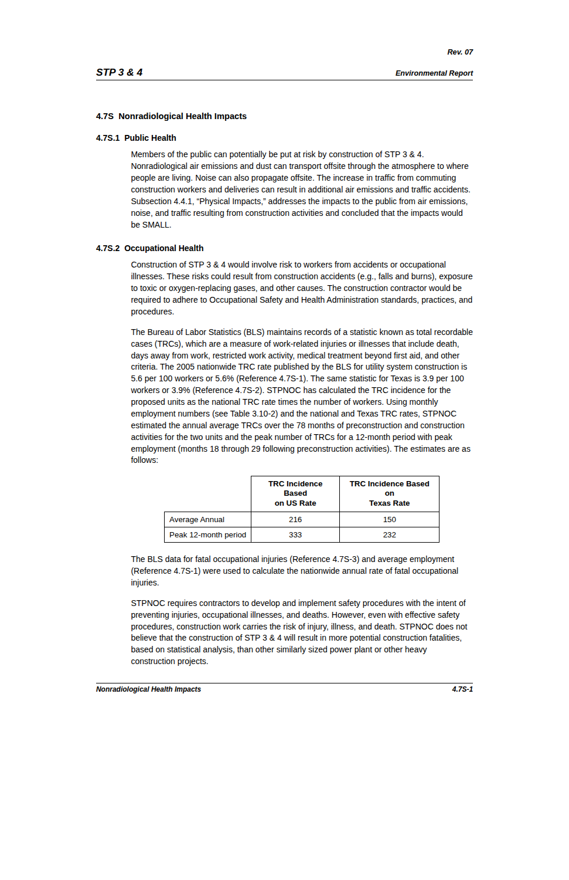Rev. 07
STP 3 & 4
Environmental Report
4.7S Nonradiological Health Impacts
4.7S.1 Public Health
Members of the public can potentially be put at risk by construction of STP 3 & 4. Nonradiological air emissions and dust can transport offsite through the atmosphere to where people are living. Noise can also propagate offsite. The increase in traffic from commuting construction workers and deliveries can result in additional air emissions and traffic accidents. Subsection 4.4.1, “Physical Impacts,” addresses the impacts to the public from air emissions, noise, and traffic resulting from construction activities and concluded that the impacts would be SMALL.
4.7S.2 Occupational Health
Construction of STP 3 & 4 would involve risk to workers from accidents or occupational illnesses. These risks could result from construction accidents (e.g., falls and burns), exposure to toxic or oxygen-replacing gases, and other causes. The construction contractor would be required to adhere to Occupational Safety and Health Administration standards, practices, and procedures.
The Bureau of Labor Statistics (BLS) maintains records of a statistic known as total recordable cases (TRCs), which are a measure of work-related injuries or illnesses that include death, days away from work, restricted work activity, medical treatment beyond first aid, and other criteria. The 2005 nationwide TRC rate published by the BLS for utility system construction is 5.6 per 100 workers or 5.6% (Reference 4.7S-1). The same statistic for Texas is 3.9 per 100 workers or 3.9% (Reference 4.7S-2). STPNOC has calculated the TRC incidence for the proposed units as the national TRC rate times the number of workers. Using monthly employment numbers (see Table 3.10-2) and the national and Texas TRC rates, STPNOC estimated the annual average TRCs over the 78 months of preconstruction and construction activities for the two units and the peak number of TRCs for a 12-month period with peak employment (months 18 through 29 following preconstruction activities). The estimates are as follows:
| | TRC Incidence Based on US Rate | TRC Incidence Based on Texas Rate |
| --- | --- | --- |
| Average Annual | 216 | 150 |
| Peak 12-month period | 333 | 232 |
The BLS data for fatal occupational injuries (Reference 4.7S-3) and average employment (Reference 4.7S-1) were used to calculate the nationwide annual rate of fatal occupational injuries.
STPNOC requires contractors to develop and implement safety procedures with the intent of preventing injuries, occupational illnesses, and deaths. However, even with effective safety procedures, construction work carries the risk of injury, illness, and death. STPNOC does not believe that the construction of STP 3 & 4 will result in more potential construction fatalities, based on statistical analysis, than other similarly sized power plant or other heavy construction projects.
Nonradiological Health Impacts
4.7S-1